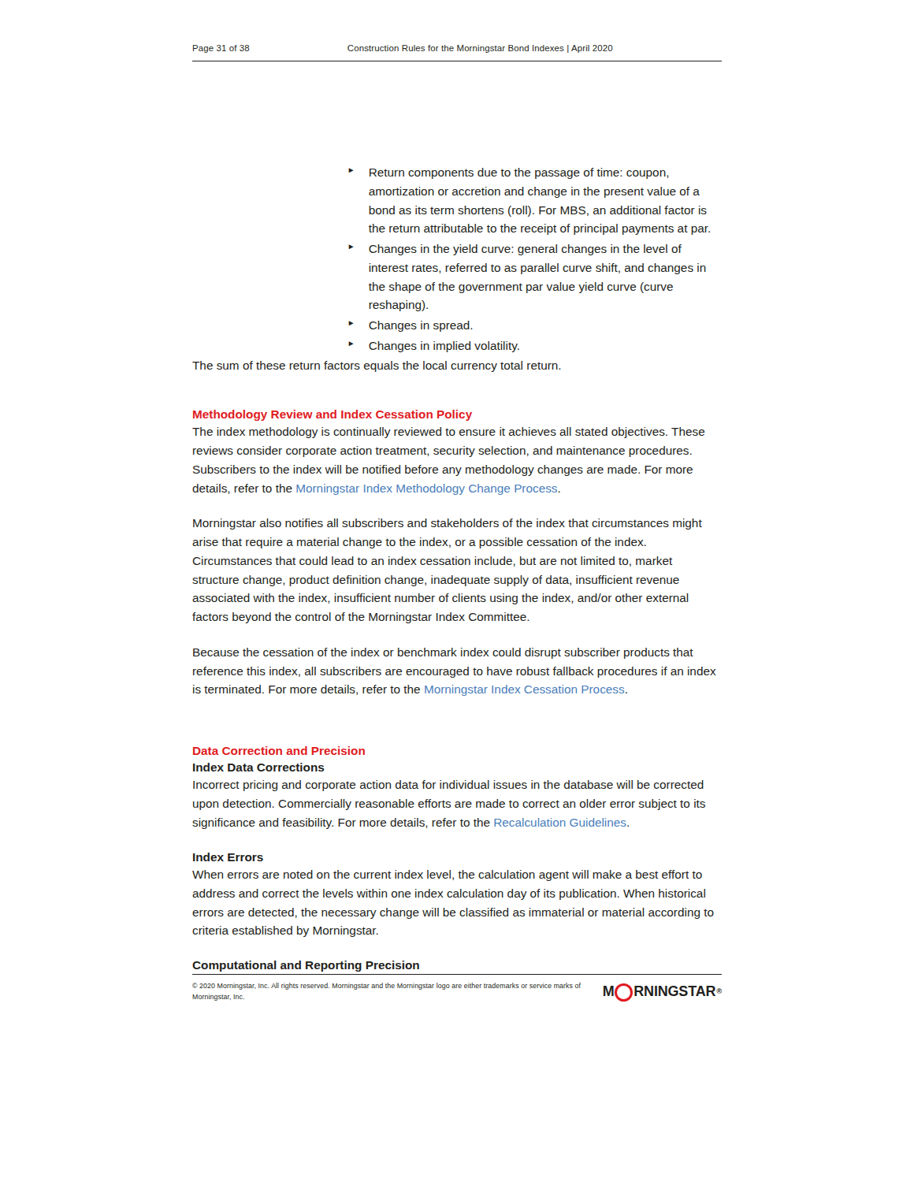Page 31 of 38
Construction Rules for the Morningstar Bond Indexes | April 2020
Return components due to the passage of time: coupon, amortization or accretion and change in the present value of a bond as its term shortens (roll). For MBS, an additional factor is the return attributable to the receipt of principal payments at par.
Changes in the yield curve: general changes in the level of interest rates, referred to as parallel curve shift, and changes in the shape of the government par value yield curve (curve reshaping).
Changes in spread.
Changes in implied volatility.
The sum of these return factors equals the local currency total return.
Methodology Review and Index Cessation Policy
The index methodology is continually reviewed to ensure it achieves all stated objectives. These reviews consider corporate action treatment, security selection, and maintenance procedures. Subscribers to the index will be notified before any methodology changes are made. For more details, refer to the Morningstar Index Methodology Change Process.
Morningstar also notifies all subscribers and stakeholders of the index that circumstances might arise that require a material change to the index, or a possible cessation of the index. Circumstances that could lead to an index cessation include, but are not limited to, market structure change, product definition change, inadequate supply of data, insufficient revenue associated with the index, insufficient number of clients using the index, and/or other external factors beyond the control of the Morningstar Index Committee.
Because the cessation of the index or benchmark index could disrupt subscriber products that reference this index, all subscribers are encouraged to have robust fallback procedures if an index is terminated. For more details, refer to the Morningstar Index Cessation Process.
Data Correction and Precision
Index Data Corrections
Incorrect pricing and corporate action data for individual issues in the database will be corrected upon detection. Commercially reasonable efforts are made to correct an older error subject to its significance and feasibility. For more details, refer to the Recalculation Guidelines.
Index Errors
When errors are noted on the current index level, the calculation agent will make a best effort to address and correct the levels within one index calculation day of its publication. When historical errors are detected, the necessary change will be classified as immaterial or material according to criteria established by Morningstar.
Computational and Reporting Precision
© 2020 Morningstar, Inc. All rights reserved. Morningstar and the Morningstar logo are either trademarks or service marks of Morningstar, Inc.
M RNINGSTAR®